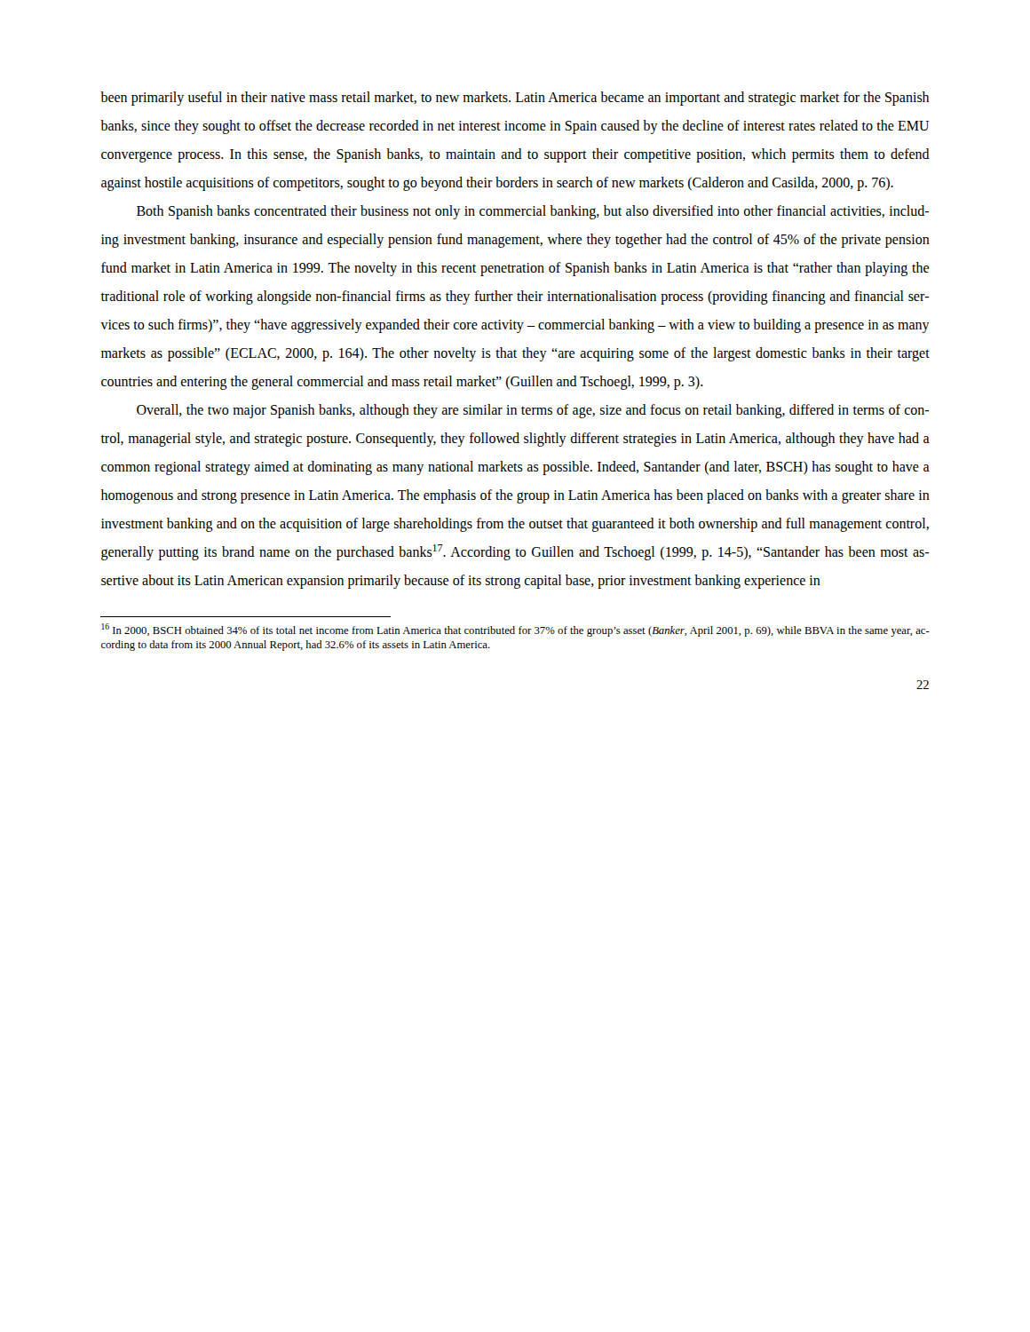been primarily useful in their native mass retail market, to new markets. Latin America became an important and strategic market for the Spanish banks, since they sought to offset the decrease recorded in net interest income in Spain caused by the decline of interest rates related to the EMU convergence process. In this sense, the Spanish banks, to maintain and to support their competitive position, which permits them to defend against hostile acquisitions of competitors, sought to go beyond their borders in search of new markets (Calderon and Casilda, 2000, p. 76).
Both Spanish banks concentrated their business not only in commercial banking, but also diversified into other financial activities, including investment banking, insurance and especially pension fund management, where they together had the control of 45% of the private pension fund market in Latin America in 1999. The novelty in this recent penetration of Spanish banks in Latin America is that “rather than playing the traditional role of working alongside non-financial firms as they further their internationalisation process (providing financing and financial services to such firms)”, they “have aggressively expanded their core activity – commercial banking – with a view to building a presence in as many markets as possible” (ECLAC, 2000, p. 164). The other novelty is that they “are acquiring some of the largest domestic banks in their target countries and entering the general commercial and mass retail market” (Guillen and Tschoegl, 1999, p. 3).
Overall, the two major Spanish banks, although they are similar in terms of age, size and focus on retail banking, differed in terms of control, managerial style, and strategic posture. Consequently, they followed slightly different strategies in Latin America, although they have had a common regional strategy aimed at dominating as many national markets as possible. Indeed, Santander (and later, BSCH) has sought to have a homogenous and strong presence in Latin America. The emphasis of the group in Latin America has been placed on banks with a greater share in investment banking and on the acquisition of large shareholdings from the outset that guaranteed it both ownership and full management control, generally putting its brand name on the purchased banks17. According to Guillen and Tschoegl (1999, p. 14-5), “Santander has been most assertive about its Latin American expansion primarily because of its strong capital base, prior investment banking experience in
16 In 2000, BSCH obtained 34% of its total net income from Latin America that contributed for 37% of the group’s asset (Banker, April 2001, p. 69), while BBVA in the same year, according to data from its 2000 Annual Report, had 32.6% of its assets in Latin America.
22